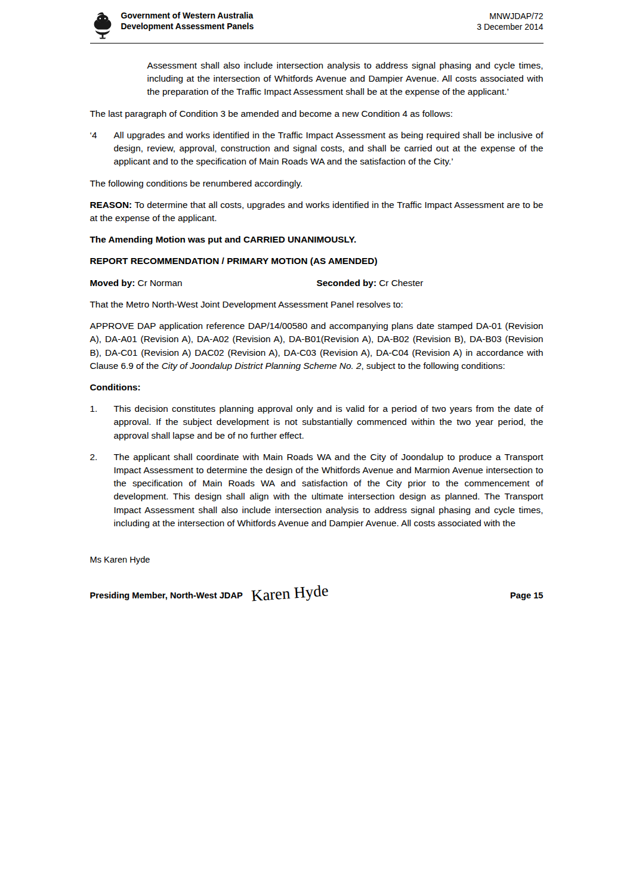Government of Western Australia
Development Assessment Panels
MNWJDAP/72
3 December 2014
Assessment shall also include intersection analysis to address signal phasing and cycle times, including at the intersection of Whitfords Avenue and Dampier Avenue. All costs associated with the preparation of the Traffic Impact Assessment shall be at the expense of the applicant.’
The last paragraph of Condition 3 be amended and become a new Condition 4 as follows:
‘4
All upgrades and works identified in the Traffic Impact Assessment as being required shall be inclusive of design, review, approval, construction and signal costs, and shall be carried out at the expense of the applicant and to the specification of Main Roads WA and the satisfaction of the City.’
The following conditions be renumbered accordingly.
REASON: To determine that all costs, upgrades and works identified in the Traffic Impact Assessment are to be at the expense of the applicant.
The Amending Motion was put and CARRIED UNANIMOUSLY.
REPORT RECOMMENDATION / PRIMARY MOTION (AS AMENDED)
Moved by: Cr Norman
Seconded by: Cr Chester
That the Metro North-West Joint Development Assessment Panel resolves to:
APPROVE DAP application reference DAP/14/00580 and accompanying plans date stamped DA-01 (Revision A), DA-A01 (Revision A), DA-A02 (Revision A), DA-B01(Revision A), DA-B02 (Revision B), DA-B03 (Revision B), DA-C01 (Revision A) DAC02 (Revision A), DA-C03 (Revision A), DA-C04 (Revision A) in accordance with Clause 6.9 of the City of Joondalup District Planning Scheme No. 2, subject to the following conditions:
Conditions:
1.
This decision constitutes planning approval only and is valid for a period of two years from the date of approval. If the subject development is not substantially commenced within the two year period, the approval shall lapse and be of no further effect.
2.
The applicant shall coordinate with Main Roads WA and the City of Joondalup to produce a Transport Impact Assessment to determine the design of the Whitfords Avenue and Marmion Avenue intersection to the specification of Main Roads WA and satisfaction of the City prior to the commencement of development. This design shall align with the ultimate intersection design as planned. The Transport Impact Assessment shall also include intersection analysis to address signal phasing and cycle times, including at the intersection of Whitfords Avenue and Dampier Avenue. All costs associated with the
Ms Karen Hyde
Presiding Member, North-West JDAP Karen Hyde Page 15